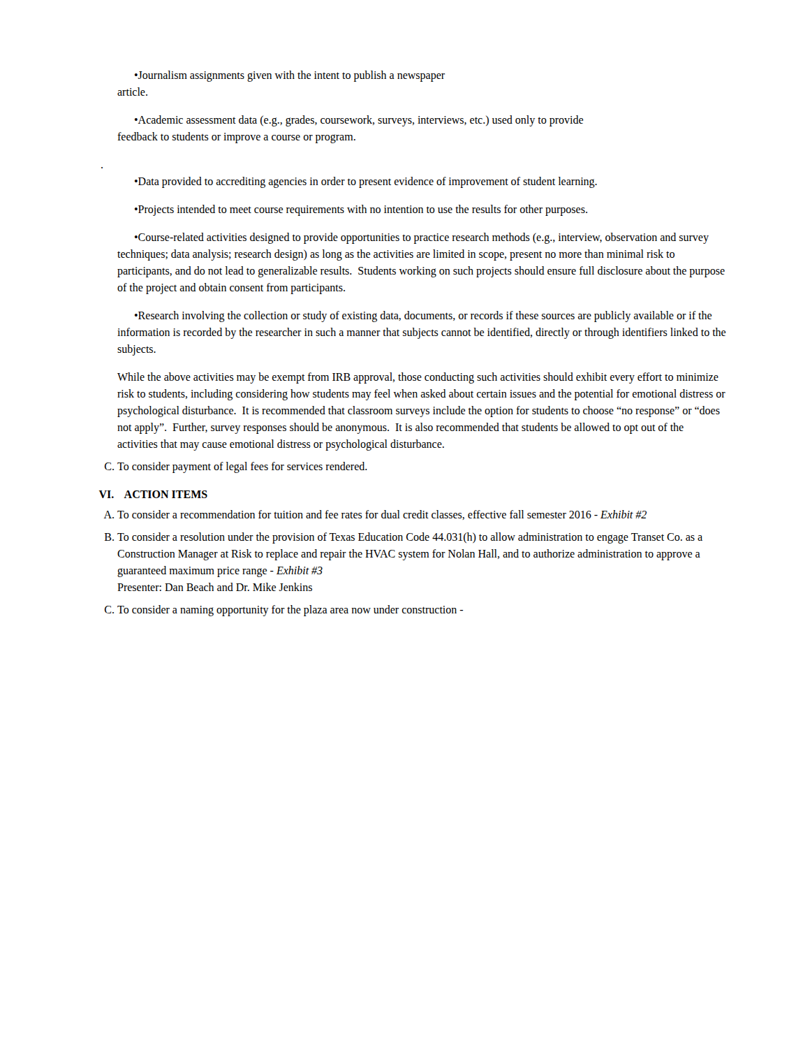•Journalism assignments given with the intent to publish a newspaper
article.
•Academic assessment data (e.g., grades, coursework, surveys, interviews, etc.) used only to provide
feedback to students or improve a course or program.
.
•Data provided to accrediting agencies in order to present evidence of improvement of student learning.
•Projects intended to meet course requirements with no intention to use the results for other purposes.
•Course-related activities designed to provide opportunities to practice research methods (e.g., interview, observation and survey techniques; data analysis; research design) as long as the activities are limited in scope, present no more than minimal risk to participants, and do not lead to generalizable results. Students working on such projects should ensure full disclosure about the purpose of the project and obtain consent from participants.
•Research involving the collection or study of existing data, documents, or records if these sources are publicly available or if the information is recorded by the researcher in such a manner that subjects cannot be identified, directly or through identifiers linked to the subjects.
While the above activities may be exempt from IRB approval, those conducting such activities should exhibit every effort to minimize risk to students, including considering how students may feel when asked about certain issues and the potential for emotional distress or psychological disturbance. It is recommended that classroom surveys include the option for students to choose “no response” or “does not apply”. Further, survey responses should be anonymous. It is also recommended that students be allowed to opt out of the activities that may cause emotional distress or psychological disturbance.
To consider payment of legal fees for services rendered.
VI.
ACTION ITEMS
To consider a recommendation for tuition and fee rates for dual credit classes, effective fall semester 2016 - Exhibit #2
To consider a resolution under the provision of Texas Education Code 44.031(h) to allow administration to engage Transet Co. as a Construction Manager at Risk to replace and repair the HVAC system for Nolan Hall, and to authorize administration to approve a guaranteed maximum price range - Exhibit #3 Presenter: Dan Beach and Dr. Mike Jenkins
To consider a naming opportunity for the plaza area now under construction -